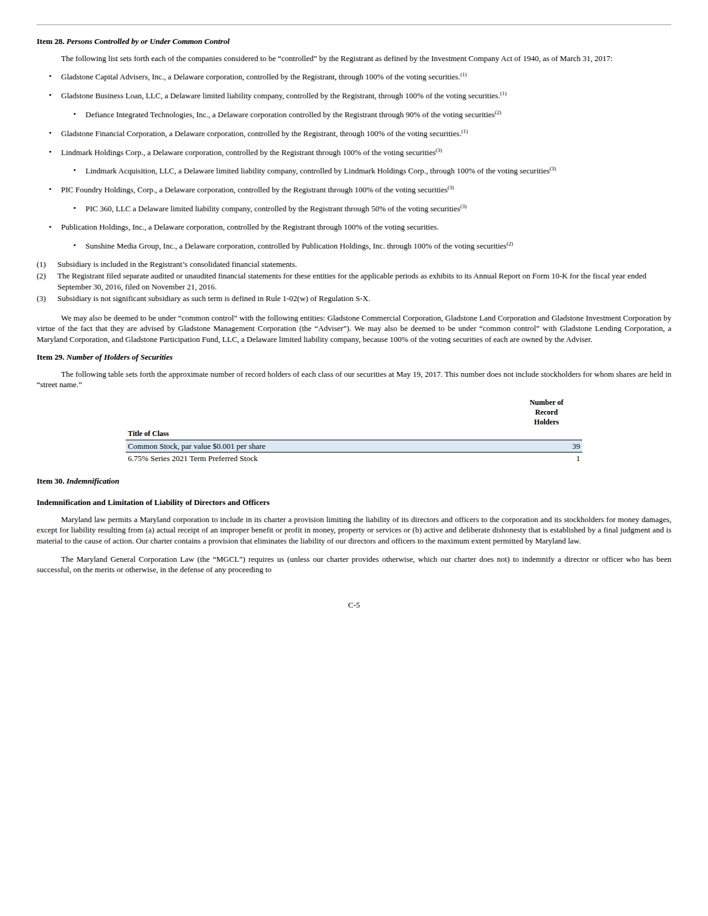Item 28. Persons Controlled by or Under Common Control
The following list sets forth each of the companies considered to be “controlled” by the Registrant as defined by the Investment Company Act of 1940, as of March 31, 2017:
Gladstone Capital Advisers, Inc., a Delaware corporation, controlled by the Registrant, through 100% of the voting securities.(1)
Gladstone Business Loan, LLC, a Delaware limited liability company, controlled by the Registrant, through 100% of the voting securities.(1)
Defiance Integrated Technologies, Inc., a Delaware corporation controlled by the Registrant through 90% of the voting securities(2)
Gladstone Financial Corporation, a Delaware corporation, controlled by the Registrant, through 100% of the voting securities.(1)
Lindmark Holdings Corp., a Delaware corporation, controlled by the Registrant through 100% of the voting securities(3)
Lindmark Acquisition, LLC, a Delaware limited liability company, controlled by Lindmark Holdings Corp., through 100% of the voting securities(3)
PIC Foundry Holdings, Corp., a Delaware corporation, controlled by the Registrant through 100% of the voting securities(3)
PIC 360, LLC a Delaware limited liability company, controlled by the Registrant through 50% of the voting securities(3)
Publication Holdings, Inc., a Delaware corporation, controlled by the Registrant through 100% of the voting securities.
Sunshine Media Group, Inc., a Delaware corporation, controlled by Publication Holdings, Inc. through 100% of the voting securities(2)
| (1) | Subsidiary is included in the Registrant’s consolidated financial statements. |
| (2) | The Registrant filed separate audited or unaudited financial statements for these entities for the applicable periods as exhibits to its Annual Report on Form 10-K for the fiscal year ended September 30, 2016, filed on November 21, 2016. |
| (3) | Subsidiary is not significant subsidiary as such term is defined in Rule 1-02(w) of Regulation S-X. |
We may also be deemed to be under “common control” with the following entities: Gladstone Commercial Corporation, Gladstone Land Corporation and Gladstone Investment Corporation by virtue of the fact that they are advised by Gladstone Management Corporation (the “Adviser”). We may also be deemed to be under “common control” with Gladstone Lending Corporation, a Maryland Corporation, and Gladstone Participation Fund, LLC, a Delaware limited liability company, because 100% of the voting securities of each are owned by the Adviser.
Item 29. Number of Holders of Securities
The following table sets forth the approximate number of record holders of each class of our securities at May 19, 2017. This number does not include stockholders for whom shares are held in “street name.”
| | Number of Record Holders |
| --- | --- |
| Title of Class | |
| Common Stock, par value $0.001 per share | 39 |
| 6.75% Series 2021 Term Preferred Stock | 1 |
Item 30. Indemnification
Indemnification and Limitation of Liability of Directors and Officers
Maryland law permits a Maryland corporation to include in its charter a provision limiting the liability of its directors and officers to the corporation and its stockholders for money damages, except for liability resulting from (a) actual receipt of an improper benefit or profit in money, property or services or (b) active and deliberate dishonesty that is established by a final judgment and is material to the cause of action. Our charter contains a provision that eliminates the liability of our directors and officers to the maximum extent permitted by Maryland law.
The Maryland General Corporation Law (the “MGCL”) requires us (unless our charter provides otherwise, which our charter does not) to indemnify a director or officer who has been successful, on the merits or otherwise, in the defense of any proceeding to
C-5